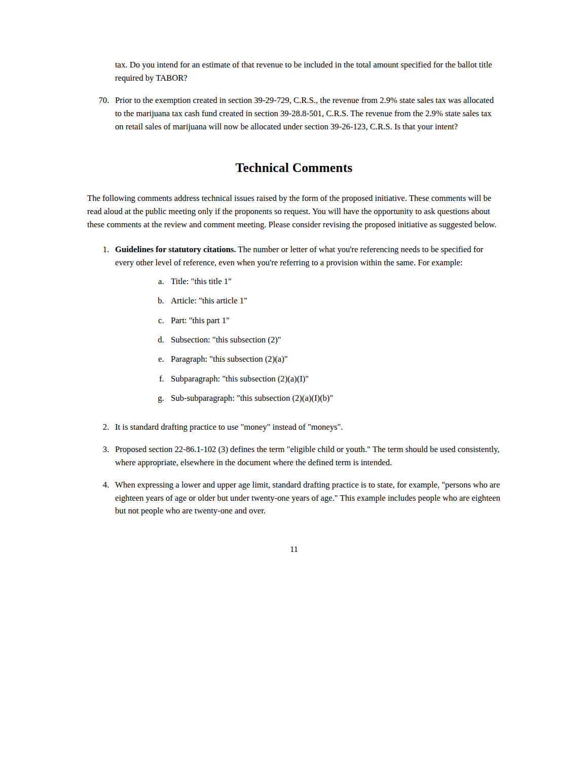tax. Do you intend for an estimate of that revenue to be included in the total amount specified for the ballot title required by TABOR?
70. Prior to the exemption created in section 39-29-729, C.R.S., the revenue from 2.9% state sales tax was allocated to the marijuana tax cash fund created in section 39-28.8-501, C.R.S. The revenue from the 2.9% state sales tax on retail sales of marijuana will now be allocated under section 39-26-123, C.R.S. Is that your intent?
Technical Comments
The following comments address technical issues raised by the form of the proposed initiative. These comments will be read aloud at the public meeting only if the proponents so request. You will have the opportunity to ask questions about these comments at the review and comment meeting. Please consider revising the proposed initiative as suggested below.
1. Guidelines for statutory citations. The number or letter of what you're referencing needs to be specified for every other level of reference, even when you're referring to a provision within the same. For example:
a. Title: "this title 1"
b. Article: "this article 1"
c. Part: "this part 1"
d. Subsection: "this subsection (2)"
e. Paragraph: "this subsection (2)(a)"
f. Subparagraph: "this subsection (2)(a)(I)"
g. Sub-subparagraph: "this subsection (2)(a)(I)(b)"
2. It is standard drafting practice to use "money" instead of "moneys".
3. Proposed section 22-86.1-102 (3) defines the term "eligible child or youth." The term should be used consistently, where appropriate, elsewhere in the document where the defined term is intended.
4. When expressing a lower and upper age limit, standard drafting practice is to state, for example, "persons who are eighteen years of age or older but under twenty-one years of age." This example includes people who are eighteen but not people who are twenty-one and over.
11